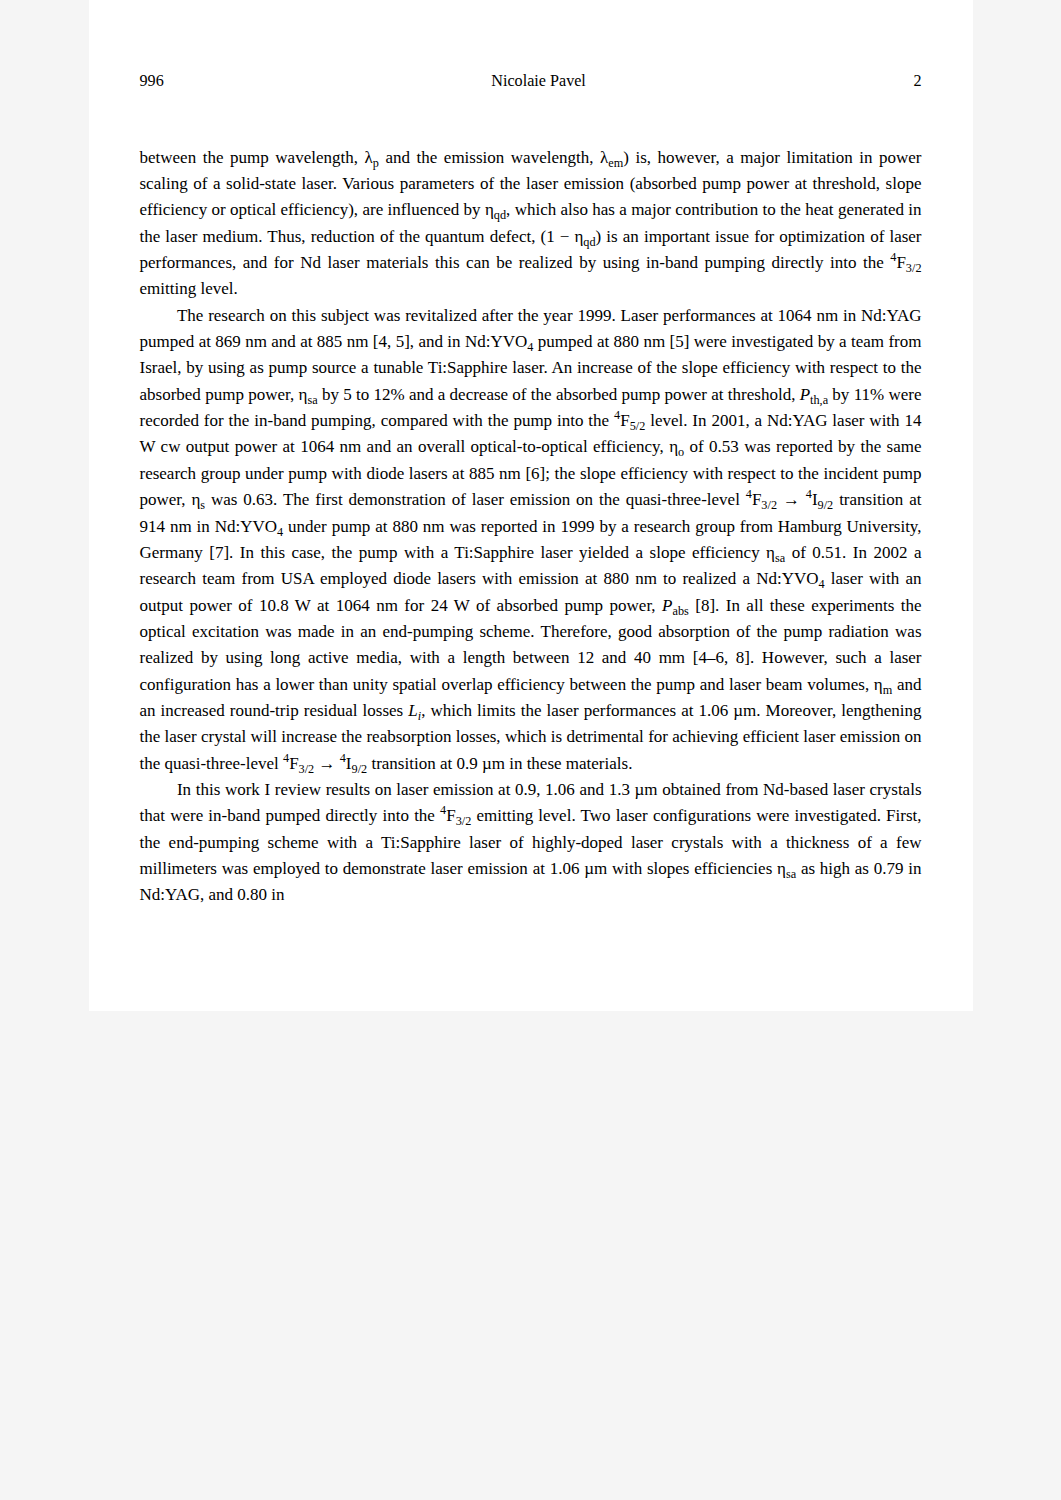996 Nicolaie Pavel 2
between the pump wavelength, λp and the emission wavelength, λem) is, however, a major limitation in power scaling of a solid-state laser. Various parameters of the laser emission (absorbed pump power at threshold, slope efficiency or optical efficiency), are influenced by ηqd, which also has a major contribution to the heat generated in the laser medium. Thus, reduction of the quantum defect, (1 − ηqd) is an important issue for optimization of laser performances, and for Nd laser materials this can be realized by using in-band pumping directly into the 4F3/2 emitting level.
The research on this subject was revitalized after the year 1999. Laser performances at 1064 nm in Nd:YAG pumped at 869 nm and at 885 nm [4, 5], and in Nd:YVO4 pumped at 880 nm [5] were investigated by a team from Israel, by using as pump source a tunable Ti:Sapphire laser. An increase of the slope efficiency with respect to the absorbed pump power, ηsa by 5 to 12% and a decrease of the absorbed pump power at threshold, Pth,a by 11% were recorded for the in-band pumping, compared with the pump into the 4F5/2 level. In 2001, a Nd:YAG laser with 14 W cw output power at 1064 nm and an overall optical-to-optical efficiency, ηo of 0.53 was reported by the same research group under pump with diode lasers at 885 nm [6]; the slope efficiency with respect to the incident pump power, ηs was 0.63. The first demonstration of laser emission on the quasi-three-level 4F3/2 → 4I9/2 transition at 914 nm in Nd:YVO4 under pump at 880 nm was reported in 1999 by a research group from Hamburg University, Germany [7]. In this case, the pump with a Ti:Sapphire laser yielded a slope efficiency ηsa of 0.51. In 2002 a research team from USA employed diode lasers with emission at 880 nm to realized a Nd:YVO4 laser with an output power of 10.8 W at 1064 nm for 24 W of absorbed pump power, Pabs [8]. In all these experiments the optical excitation was made in an end-pumping scheme. Therefore, good absorption of the pump radiation was realized by using long active media, with a length between 12 and 40 mm [4–6, 8]. However, such a laser configuration has a lower than unity spatial overlap efficiency between the pump and laser beam volumes, ηm and an increased round-trip residual losses Li, which limits the laser performances at 1.06 µm. Moreover, lengthening the laser crystal will increase the reabsorption losses, which is detrimental for achieving efficient laser emission on the quasi-three-level 4F3/2 → 4I9/2 transition at 0.9 µm in these materials.
In this work I review results on laser emission at 0.9, 1.06 and 1.3 µm obtained from Nd-based laser crystals that were in-band pumped directly into the 4F3/2 emitting level. Two laser configurations were investigated. First, the end-pumping scheme with a Ti:Sapphire laser of highly-doped laser crystals with a thickness of a few millimeters was employed to demonstrate laser emission at 1.06 µm with slopes efficiencies ηsa as high as 0.79 in Nd:YAG, and 0.80 in